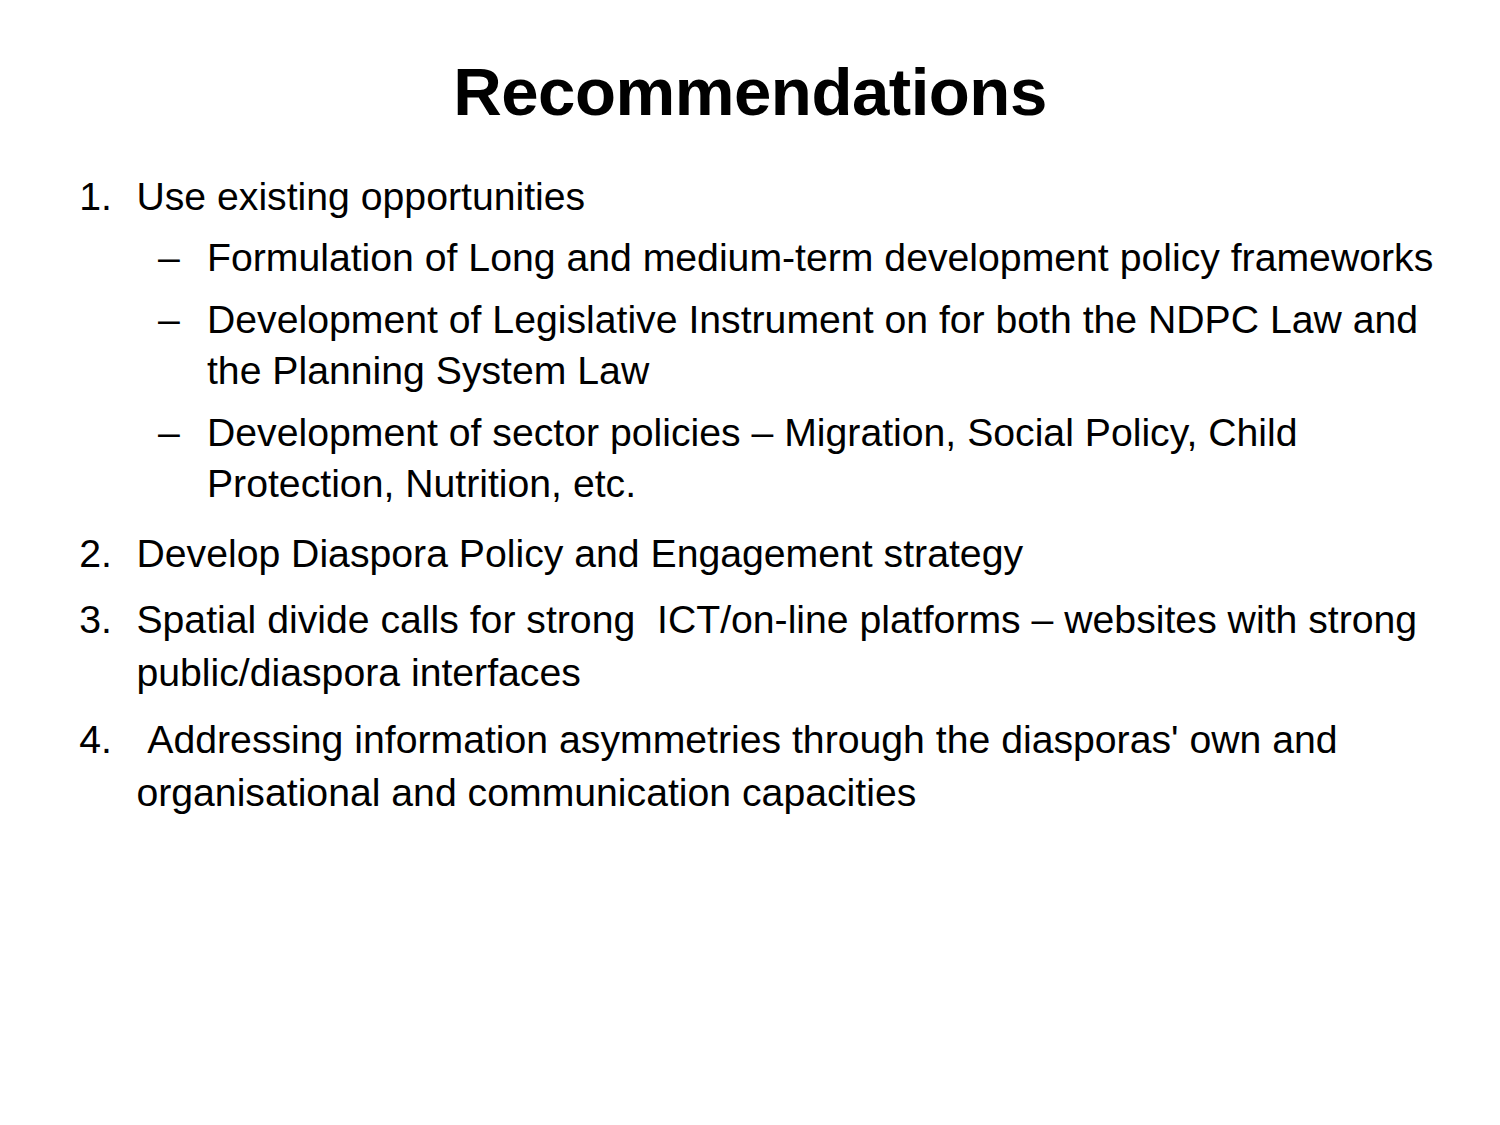Recommendations
Use existing opportunities
Formulation of Long and medium-term development policy frameworks
Development of Legislative Instrument on for both the NDPC Law and the Planning System Law
Development of sector policies – Migration, Social Policy, Child Protection, Nutrition, etc.
Develop Diaspora Policy and Engagement strategy
Spatial divide calls for strong ICT/on-line platforms – websites with strong public/diaspora interfaces
Addressing information asymmetries through the diasporas' own and organisational and communication capacities